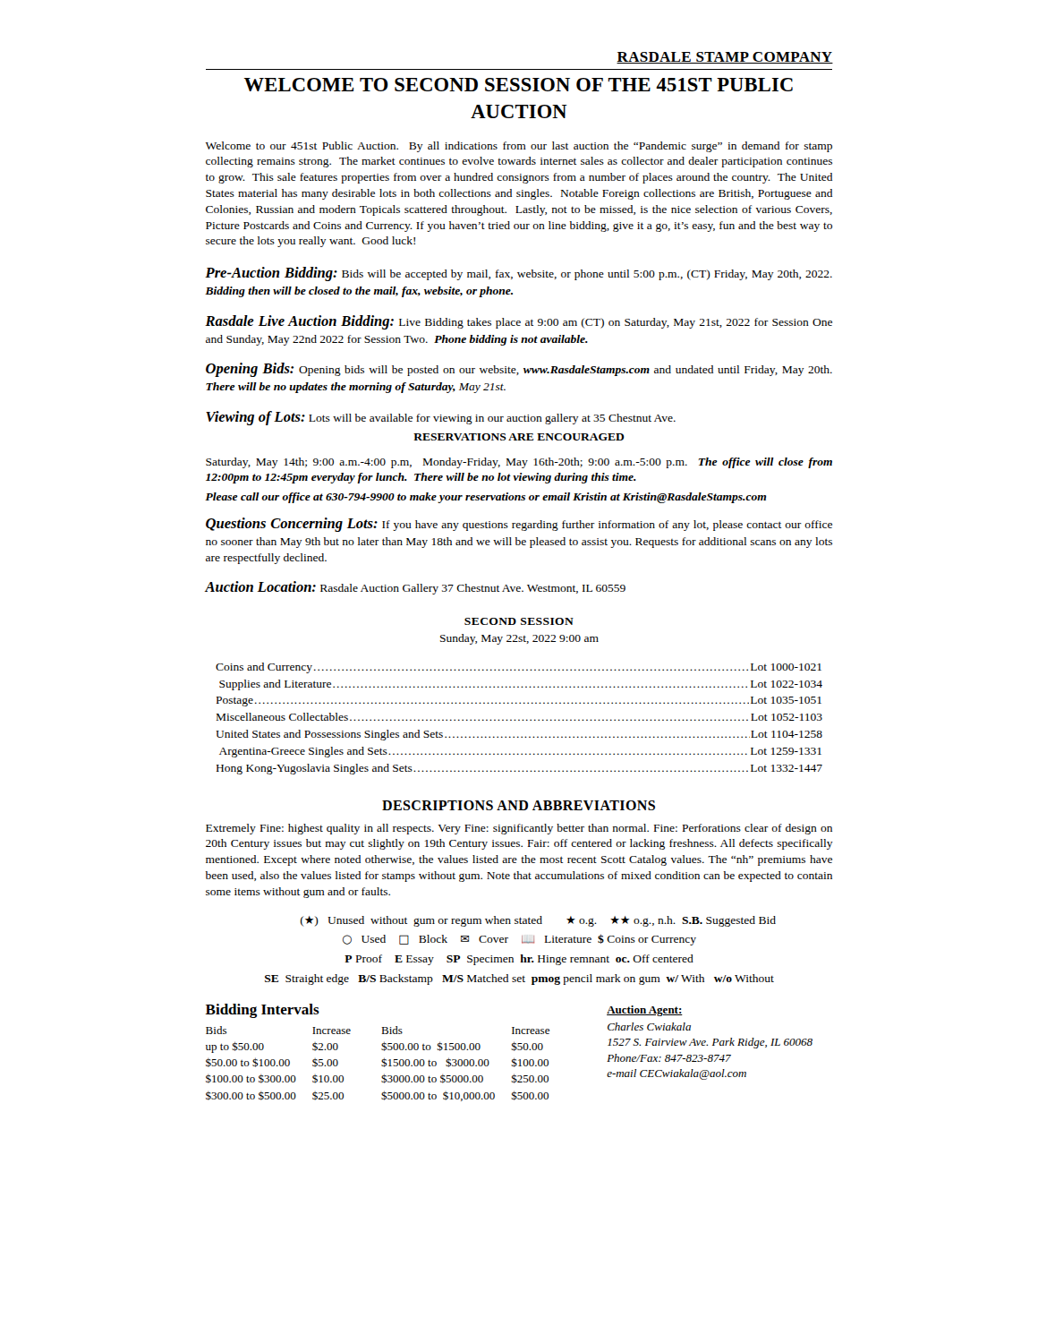RASDALE STAMP COMPANY
WELCOME TO SECOND SESSION OF THE 451ST PUBLIC AUCTION
Welcome to our 451st Public Auction. By all indications from our last auction the “Pandemic surge” in demand for stamp collecting remains strong. The market continues to evolve towards internet sales as collector and dealer participation continues to grow. This sale features properties from over a hundred consignors from a number of places around the country. The United States material has many desirable lots in both collections and singles. Notable Foreign collections are British, Portuguese and Colonies, Russian and modern Topicals scattered throughout. Lastly, not to be missed, is the nice selection of various Covers, Picture Postcards and Coins and Currency. If you haven’t tried our on line bidding, give it a go, it’s easy, fun and the best way to secure the lots you really want. Good luck!
Pre-Auction Bidding: Bids will be accepted by mail, fax, website, or phone until 5:00 p.m., (CT) Friday, May 20th, 2022. Bidding then will be closed to the mail, fax, website, or phone.
Rasdale Live Auction Bidding: Live Bidding takes place at 9:00 am (CT) on Saturday, May 21st, 2022 for Session One and Sunday, May 22nd 2022 for Session Two. Phone bidding is not available.
Opening Bids: Opening bids will be posted on our website, www.RasdaleStamps.com and undated until Friday, May 20th. There will be no updates the morning of Saturday, May 21st.
Viewing of Lots: Lots will be available for viewing in our auction gallery at 35 Chestnut Ave.
RESERVATIONS ARE ENCOURAGED
Saturday, May 14th; 9:00 a.m.-4:00 p.m, Monday-Friday, May 16th-20th; 9:00 a.m.-5:00 p.m. The office will close from 12:00pm to 12:45pm everyday for lunch. There will be no lot viewing during this time.
Please call our office at 630-794-9900 to make your reservations or email Kristin at Kristin@RasdaleStamps.com
Questions Concerning Lots: If you have any questions regarding further information of any lot, please contact our office no sooner than May 9th but no later than May 18th and we will be pleased to assist you. Requests for additional scans on any lots are respectfully declined.
Auction Location: Rasdale Auction Gallery 37 Chestnut Ave. Westmont, IL 60559
SECOND SESSION
Sunday, May 22st, 2022 9:00 am
Coins and Currency .................................................................................................................................................................................................. Lot 1000-1021
Supplies and Literature .................................................................................................................................................................................................. Lot 1022-1034
Postage .................................................................................................................................................................................................. Lot 1035-1051
Miscellaneous Collectables .................................................................................................................................................................................................. Lot 1052-1103
United States and Possessions Singles and Sets .................................................................................................................................................................................................. Lot 1104-1258
Argentina-Greece Singles and Sets .................................................................................................................................................................................................. Lot 1259-1331
Hong Kong-Yugoslavia Singles and Sets .................................................................................................................................................................................................. Lot 1332-1447
DESCRIPTIONS AND ABBREVIATIONS
Extremely Fine: highest quality in all respects. Very Fine: significantly better than normal. Fine: Perforations clear of design on 20th Century issues but may cut slightly on 19th Century issues. Fair: off centered or lacking freshness. All defects specifically mentioned. Except where noted otherwise, the values listed are the most recent Scott Catalog values. The “nh” premiums have been used, also the values listed for stamps without gum. Note that accumulations of mixed condition can be expected to contain some items without gum and or faults.
(★) Unused without gum or regum when stated ★ o.g. ★★ o.g., n.h. S.B. Suggested Bid
○ Used □ Block ✉ Cover 📖 Literature $ Coins or Currency
P Proof E Essay SP Specimen hr. Hinge remnant oc. Off centered
SE Straight edge B/S Backstamp M/S Matched set pmog pencil mark on gum w/ With w/o Without
Bidding Intervals
| Bids | Increase | Bids | Increase |
| --- | --- | --- | --- |
| up to $50.00 | $2.00 | $500.00 to $1500.00 | $50.00 |
| $50.00 to $100.00 | $5.00 | $1500.00 to $3000.00 | $100.00 |
| $100.00 to $300.00 | $10.00 | $3000.00 to $5000.00 | $250.00 |
| $300.00 to $500.00 | $25.00 | $5000.00 to $10,000.00 | $500.00 |
Auction Agent:
Charles Cwiakala
1527 S. Fairview Ave. Park Ridge, IL 60068
Phone/Fax: 847-823-8747
e-mail CECwiakala@aol.com